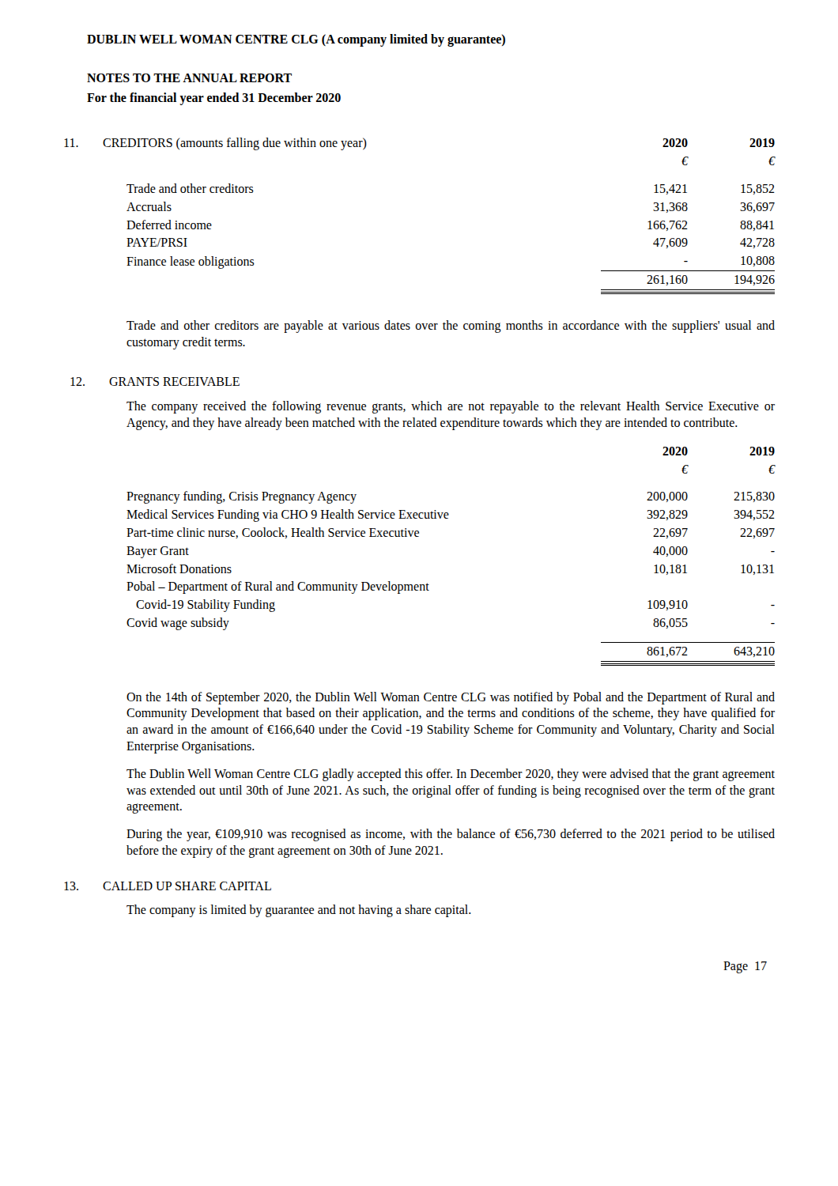DUBLIN WELL WOMAN CENTRE CLG (A company limited by guarantee)
NOTES TO THE ANNUAL REPORT
For the financial year ended 31 December 2020
| 11. | CREDITORS (amounts falling due within one year) | 2020 | 2019 |
| | | € | € |
| | Trade and other creditors | 15,421 | 15,852 |
| | Accruals | 31,368 | 36,697 |
| | Deferred income | 166,762 | 88,841 |
| | PAYE/PRSI | 47,609 | 42,728 |
| | Finance lease obligations | - | 10,808 |
| | | 261,160 | 194,926 |
Trade and other creditors are payable at various dates over the coming months in accordance with the suppliers' usual and customary credit terms.
12.
GRANTS RECEIVABLE
The company received the following revenue grants, which are not repayable to the relevant Health Service Executive or Agency, and they have already been matched with the related expenditure towards which they are intended to contribute.
| | | 2020 | 2019 |
| | | € | € |
| | Pregnancy funding, Crisis Pregnancy Agency | 200,000 | 215,830 |
| | Medical Services Funding via CHO 9 Health Service Executive | 392,829 | 394,552 |
| | Part-time clinic nurse, Coolock, Health Service Executive | 22,697 | 22,697 |
| | Bayer Grant | 40,000 | - |
| | Microsoft Donations | 10,181 | 10,131 |
| | Pobal – Department of Rural and Community Development | | |
| | Covid-19 Stability Funding | 109,910 | - |
| | Covid wage subsidy | 86,055 | - |
| | | 861,672 | 643,210 |
On the 14th of September 2020, the Dublin Well Woman Centre CLG was notified by Pobal and the Department of Rural and Community Development that based on their application, and the terms and conditions of the scheme, they have qualified for an award in the amount of €166,640 under the Covid -19 Stability Scheme for Community and Voluntary, Charity and Social Enterprise Organisations.
The Dublin Well Woman Centre CLG gladly accepted this offer. In December 2020, they were advised that the grant agreement was extended out until 30th of June 2021. As such, the original offer of funding is being recognised over the term of the grant agreement.
During the year, €109,910 was recognised as income, with the balance of €56,730 deferred to the 2021 period to be utilised before the expiry of the grant agreement on 30th of June 2021.
13.
CALLED UP SHARE CAPITAL
The company is limited by guarantee and not having a share capital.
Page 17